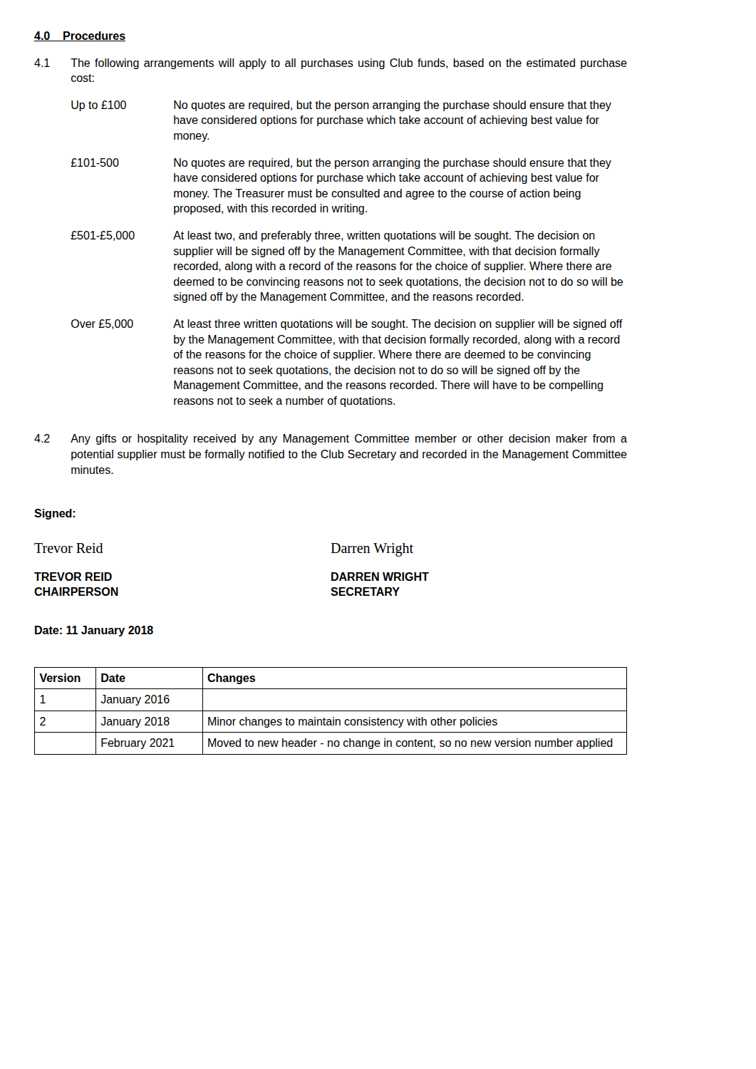4.0 Procedures
4.1
The following arrangements will apply to all purchases using Club funds, based on the estimated purchase cost:
Up to £100
No quotes are required, but the person arranging the purchase should ensure that they have considered options for purchase which take account of achieving best value for money.
£101-500
No quotes are required, but the person arranging the purchase should ensure that they have considered options for purchase which take account of achieving best value for money. The Treasurer must be consulted and agree to the course of action being proposed, with this recorded in writing.
£501-£5,000
At least two, and preferably three, written quotations will be sought. The decision on supplier will be signed off by the Management Committee, with that decision formally recorded, along with a record of the reasons for the choice of supplier. Where there are deemed to be convincing reasons not to seek quotations, the decision not to do so will be signed off by the Management Committee, and the reasons recorded.
Over £5,000
At least three written quotations will be sought. The decision on supplier will be signed off by the Management Committee, with that decision formally recorded, along with a record of the reasons for the choice of supplier. Where there are deemed to be convincing reasons not to seek quotations, the decision not to do so will be signed off by the Management Committee, and the reasons recorded. There will have to be compelling reasons not to seek a number of quotations.
4.2
Any gifts or hospitality received by any Management Committee member or other decision maker from a potential supplier must be formally notified to the Club Secretary and recorded in the Management Committee minutes.
Signed:
Trevor Reid
Darren Wright
TREVOR REID
CHAIRPERSON
DARREN WRIGHT
SECRETARY
Date: 11 January 2018
| Version | Date | Changes |
| --- | --- | --- |
| 1 | January 2016 | |
| 2 | January 2018 | Minor changes to maintain consistency with other policies |
| | February 2021 | Moved to new header - no change in content, so no new version number applied |